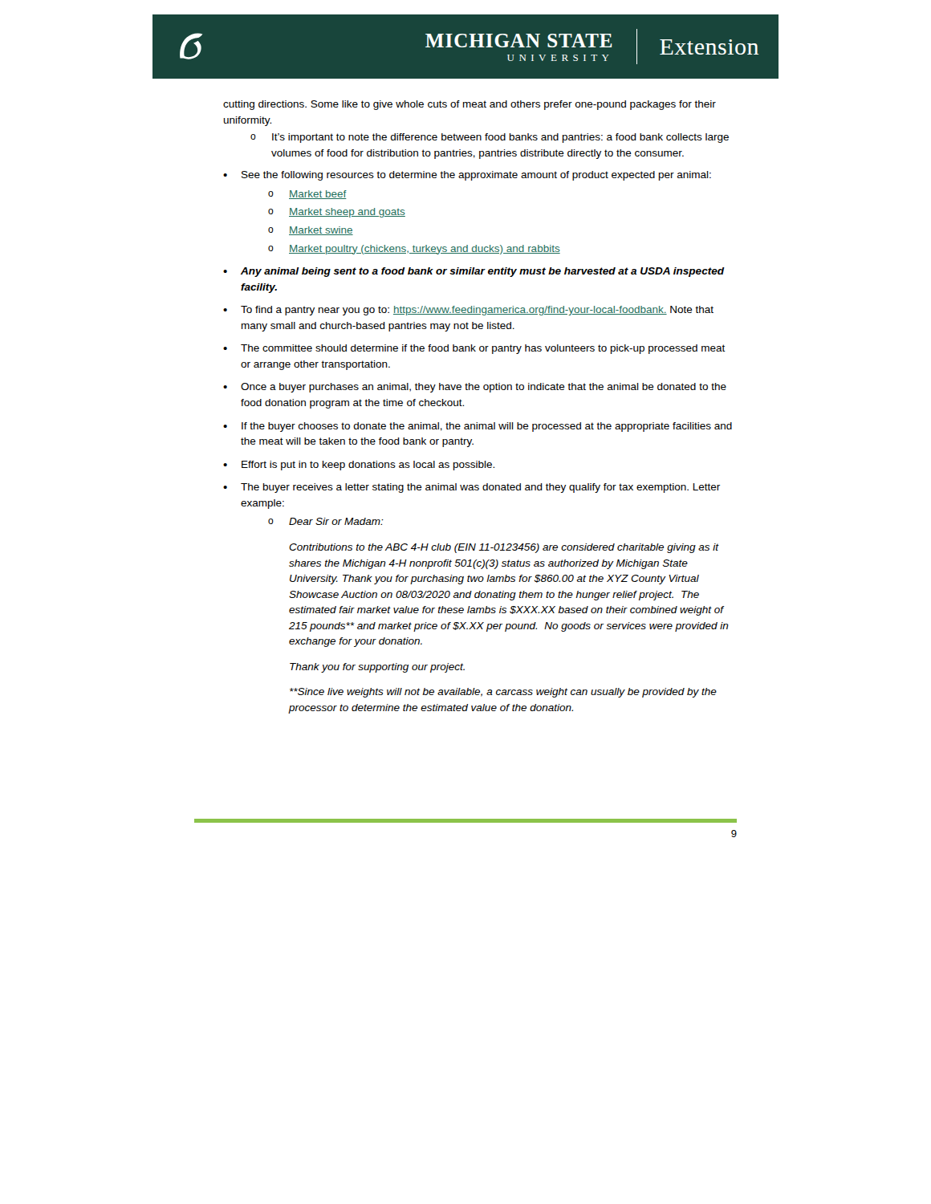MICHIGAN STATE
UNIVERSITY
Extension
cutting directions. Some like to give whole cuts of meat and others prefer one-pound packages for their uniformity.
It’s important to note the difference between food banks and pantries: a food bank collects large volumes of food for distribution to pantries, pantries distribute directly to the consumer.
See the following resources to determine the approximate amount of product expected per animal:
Market beef
Market sheep and goats
Market swine
Market poultry (chickens, turkeys and ducks) and rabbits
Any animal being sent to a food bank or similar entity must be harvested at a USDA inspected facility.
To find a pantry near you go to: https://www.feedingamerica.org/find-your-local-foodbank. Note that many small and church-based pantries may not be listed.
The committee should determine if the food bank or pantry has volunteers to pick-up processed meat or arrange other transportation.
Once a buyer purchases an animal, they have the option to indicate that the animal be donated to the food donation program at the time of checkout.
If the buyer chooses to donate the animal, the animal will be processed at the appropriate facilities and the meat will be taken to the food bank or pantry.
Effort is put in to keep donations as local as possible.
The buyer receives a letter stating the animal was donated and they qualify for tax exemption. Letter example:
Dear Sir or Madam:
Contributions to the ABC 4-H club (EIN 11-0123456) are considered charitable giving as it shares the Michigan 4-H nonprofit 501(c)(3) status as authorized by Michigan State University. Thank you for purchasing two lambs for $860.00 at the XYZ County Virtual Showcase Auction on 08/03/2020 and donating them to the hunger relief project. The estimated fair market value for these lambs is $XXX.XX based on their combined weight of 215 pounds** and market price of $X.XX per pound. No goods or services were provided in exchange for your donation.
Thank you for supporting our project.
**Since live weights will not be available, a carcass weight can usually be provided by the processor to determine the estimated value of the donation.
9